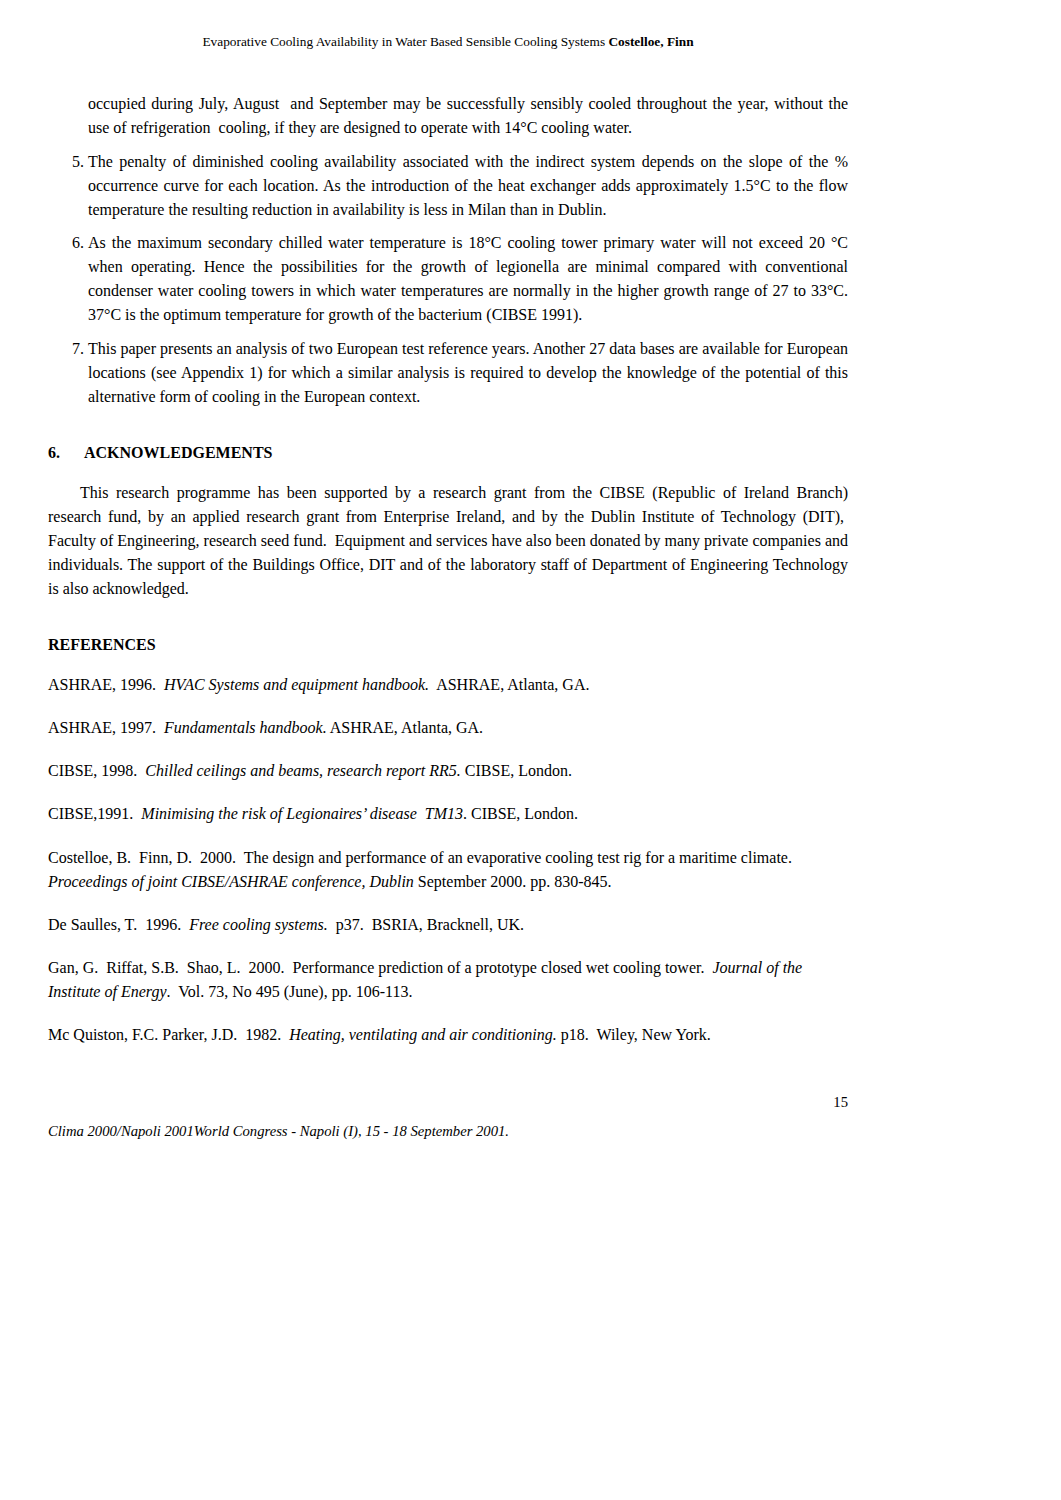Evaporative Cooling Availability in Water Based Sensible Cooling Systems Costelloe, Finn
occupied during July, August and September may be successfully sensibly cooled throughout the year, without the use of refrigeration cooling, if they are designed to operate with 14°C cooling water.
The penalty of diminished cooling availability associated with the indirect system depends on the slope of the % occurrence curve for each location. As the introduction of the heat exchanger adds approximately 1.5°C to the flow temperature the resulting reduction in availability is less in Milan than in Dublin.
As the maximum secondary chilled water temperature is 18°C cooling tower primary water will not exceed 20 °C when operating. Hence the possibilities for the growth of legionella are minimal compared with conventional condenser water cooling towers in which water temperatures are normally in the higher growth range of 27 to 33°C. 37°C is the optimum temperature for growth of the bacterium (CIBSE 1991).
This paper presents an analysis of two European test reference years. Another 27 data bases are available for European locations (see Appendix 1) for which a similar analysis is required to develop the knowledge of the potential of this alternative form of cooling in the European context.
6. ACKNOWLEDGEMENTS
This research programme has been supported by a research grant from the CIBSE (Republic of Ireland Branch) research fund, by an applied research grant from Enterprise Ireland, and by the Dublin Institute of Technology (DIT), Faculty of Engineering, research seed fund. Equipment and services have also been donated by many private companies and individuals. The support of the Buildings Office, DIT and of the laboratory staff of Department of Engineering Technology is also acknowledged.
REFERENCES
ASHRAE, 1996. HVAC Systems and equipment handbook. ASHRAE, Atlanta, GA.
ASHRAE, 1997. Fundamentals handbook. ASHRAE, Atlanta, GA.
CIBSE, 1998. Chilled ceilings and beams, research report RR5. CIBSE, London.
CIBSE,1991. Minimising the risk of Legionaires’ disease TM13. CIBSE, London.
Costelloe, B. Finn, D. 2000. The design and performance of an evaporative cooling test rig for a maritime climate. Proceedings of joint CIBSE/ASHRAE conference, Dublin September 2000. pp. 830-845.
De Saulles, T. 1996. Free cooling systems. p37. BSRIA, Bracknell, UK.
Gan, G. Riffat, S.B. Shao, L. 2000. Performance prediction of a prototype closed wet cooling tower. Journal of the Institute of Energy. Vol. 73, No 495 (June), pp. 106-113.
Mc Quiston, F.C. Parker, J.D. 1982. Heating, ventilating and air conditioning. p18. Wiley, New York.
15
Clima 2000/Napoli 2001World Congress - Napoli (I), 15 - 18 September 2001.